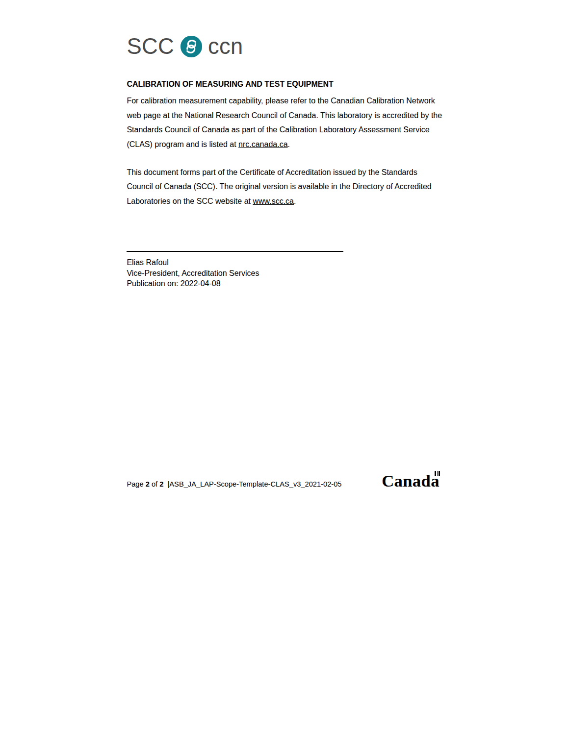SCC ccn
Calibration of Measuring and Test Equipment
For calibration measurement capability, please refer to the Canadian Calibration Network web page at the National Research Council of Canada. This laboratory is accredited by the Standards Council of Canada as part of the Calibration Laboratory Assessment Service (CLAS) program and is listed at nrc.canada.ca.
This document forms part of the Certificate of Accreditation issued by the Standards Council of Canada (SCC). The original version is available in the Directory of Accredited Laboratories on the SCC website at www.scc.ca.
Elias Rafoul
Vice-President, Accreditation Services
Publication on: 2022-04-08
Page 2 of 2 |ASB_JA_LAP-Scope-Template-CLAS_v3_2021-02-05
Canada